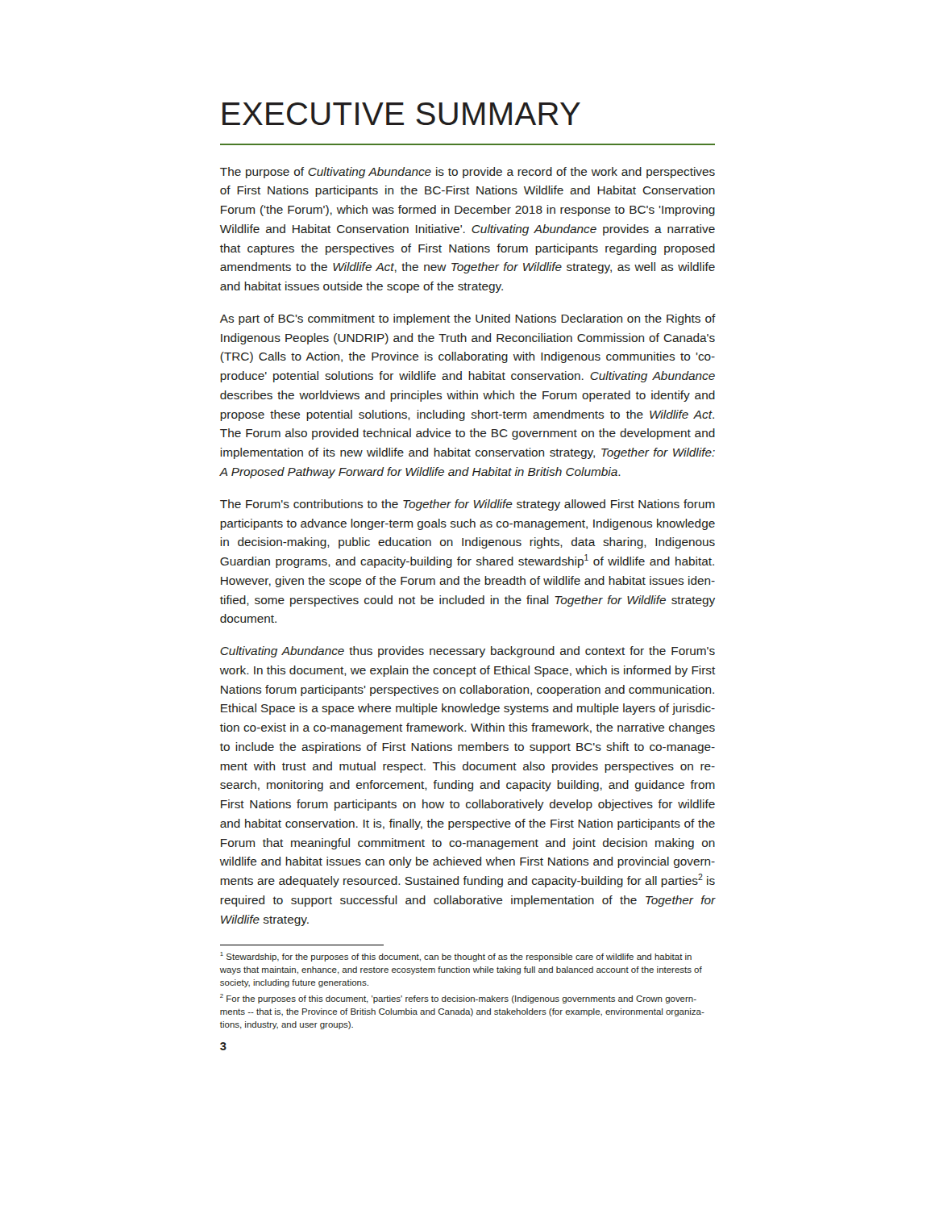EXECUTIVE SUMMARY
The purpose of Cultivating Abundance is to provide a record of the work and perspectives of First Nations participants in the BC-First Nations Wildlife and Habitat Conservation Forum ('the Forum'), which was formed in December 2018 in response to BC's 'Improving Wildlife and Habitat Conservation Initiative'. Cultivating Abundance provides a narrative that captures the perspectives of First Nations forum participants regarding proposed amendments to the Wildlife Act, the new Together for Wildlife strategy, as well as wildlife and habitat issues outside the scope of the strategy.
As part of BC's commitment to implement the United Nations Declaration on the Rights of Indigenous Peoples (UNDRIP) and the Truth and Reconciliation Commission of Canada's (TRC) Calls to Action, the Province is collaborating with Indigenous communities to 'co-produce' potential solutions for wildlife and habitat conservation. Cultivating Abundance describes the worldviews and principles within which the Forum operated to identify and propose these potential solutions, including short-term amendments to the Wildlife Act. The Forum also provided technical advice to the BC government on the development and implementation of its new wildlife and habitat conservation strategy, Together for Wildlife: A Proposed Pathway Forward for Wildlife and Habitat in British Columbia.
The Forum's contributions to the Together for Wildlife strategy allowed First Nations forum participants to advance longer-term goals such as co-management, Indigenous knowledge in decision-making, public education on Indigenous rights, data sharing, Indigenous Guardian programs, and capacity-building for shared stewardship1 of wildlife and habitat. However, given the scope of the Forum and the breadth of wildlife and habitat issues identified, some perspectives could not be included in the final Together for Wildlife strategy document.
Cultivating Abundance thus provides necessary background and context for the Forum's work. In this document, we explain the concept of Ethical Space, which is informed by First Nations forum participants' perspectives on collaboration, cooperation and communication. Ethical Space is a space where multiple knowledge systems and multiple layers of jurisdiction co-exist in a co-management framework. Within this framework, the narrative changes to include the aspirations of First Nations members to support BC's shift to co-management with trust and mutual respect. This document also provides perspectives on research, monitoring and enforcement, funding and capacity building, and guidance from First Nations forum participants on how to collaboratively develop objectives for wildlife and habitat conservation. It is, finally, the perspective of the First Nation participants of the Forum that meaningful commitment to co-management and joint decision making on wildlife and habitat issues can only be achieved when First Nations and provincial governments are adequately resourced. Sustained funding and capacity-building for all parties2 is required to support successful and collaborative implementation of the Together for Wildlife strategy.
1 Stewardship, for the purposes of this document, can be thought of as the responsible care of wildlife and habitat in ways that maintain, enhance, and restore ecosystem function while taking full and balanced account of the interests of society, including future generations.
2 For the purposes of this document, 'parties' refers to decision-makers (Indigenous governments and Crown governments -- that is, the Province of British Columbia and Canada) and stakeholders (for example, environmental organizations, industry, and user groups).
3